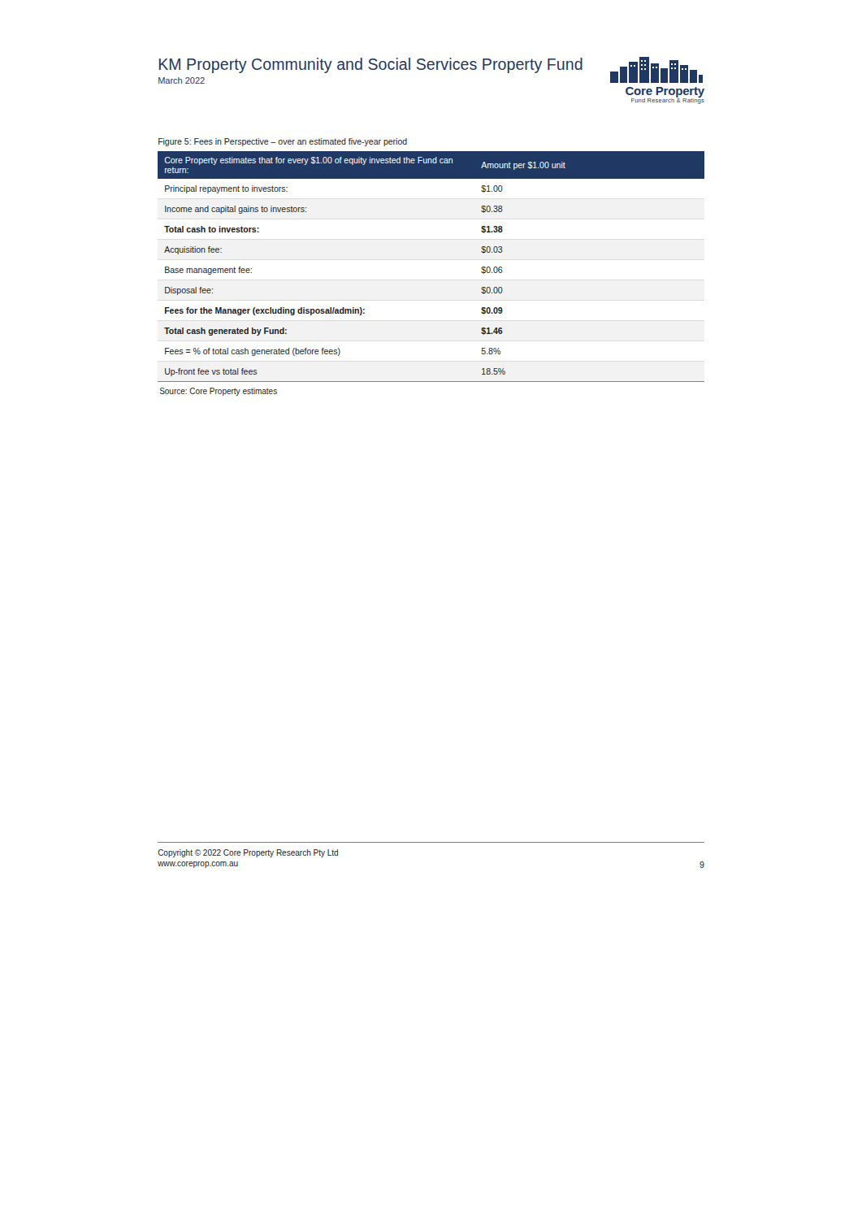KM Property Community and Social Services Property Fund
March 2022
Core Property
Fund Research & Ratings
Figure 5: Fees in Perspective – over an estimated five-year period
| Core Property estimates that for every $1.00 of equity invested the Fund can return: | Amount per $1.00 unit |
| --- | --- |
| Principal repayment to investors: | $1.00 |
| Income and capital gains to investors: | $0.38 |
| Total cash to investors: | $1.38 |
| Acquisition fee: | $0.03 |
| Base management fee: | $0.06 |
| Disposal fee: | $0.00 |
| Fees for the Manager (excluding disposal/admin): | $0.09 |
| Total cash generated by Fund: | $1.46 |
| Fees = % of total cash generated (before fees) | 5.8% |
| Up-front fee vs total fees | 18.5% |
Source: Core Property estimates
Copyright © 2022 Core Property Research Pty Ltd
www.coreprop.com.au
9